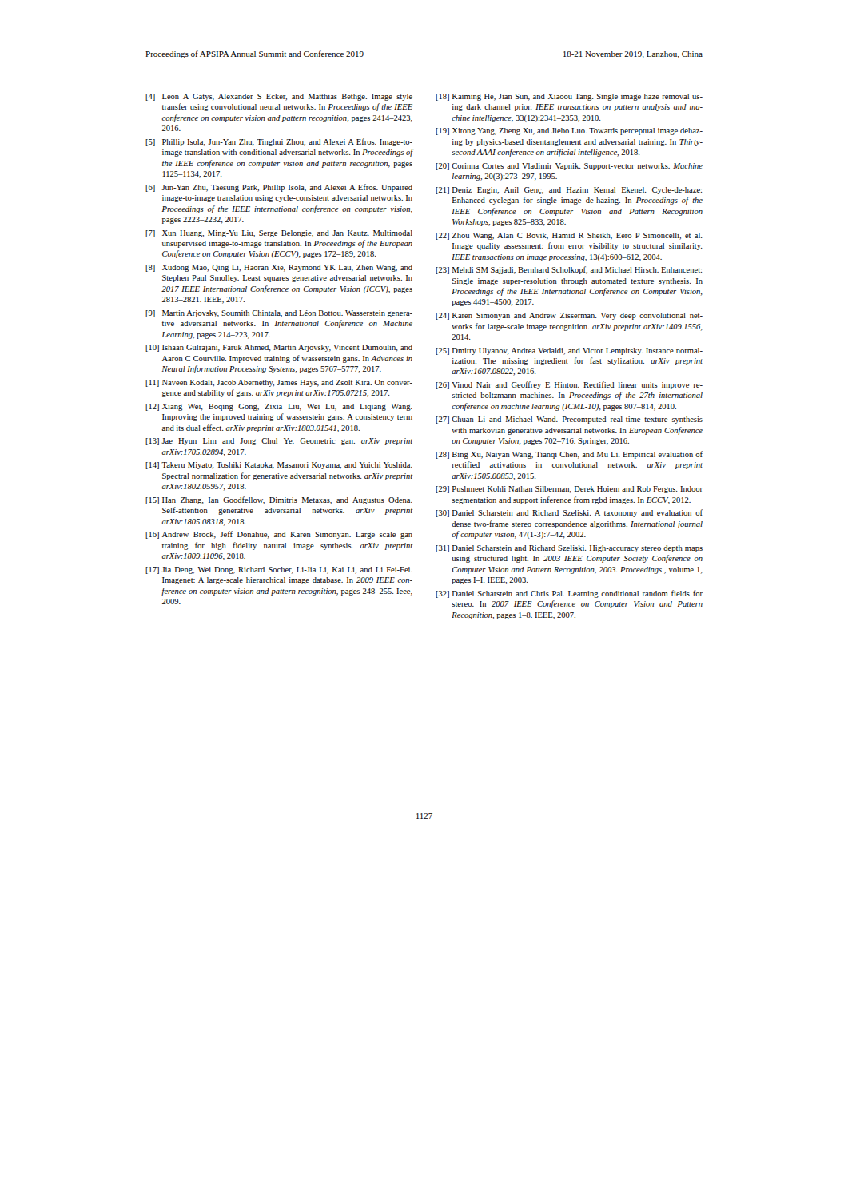Proceedings of APSIPA Annual Summit and Conference 2019 18-21 November 2019, Lanzhou, China
Leon A Gatys, Alexander S Ecker, and Matthias Bethge. Image style transfer using convolutional neural networks. In Proceedings of the IEEE conference on computer vision and pattern recognition, pages 2414–2423, 2016.
Phillip Isola, Jun-Yan Zhu, Tinghui Zhou, and Alexei A Efros. Image-to-image translation with conditional adversarial networks. In Proceedings of the IEEE conference on computer vision and pattern recognition, pages 1125–1134, 2017.
Jun-Yan Zhu, Taesung Park, Phillip Isola, and Alexei A Efros. Unpaired image-to-image translation using cycle-consistent adversarial networks. In Proceedings of the IEEE international conference on computer vision, pages 2223–2232, 2017.
Xun Huang, Ming-Yu Liu, Serge Belongie, and Jan Kautz. Multimodal unsupervised image-to-image translation. In Proceedings of the European Conference on Computer Vision (ECCV), pages 172–189, 2018.
Xudong Mao, Qing Li, Haoran Xie, Raymond YK Lau, Zhen Wang, and Stephen Paul Smolley. Least squares generative adversarial networks. In 2017 IEEE International Conference on Computer Vision (ICCV), pages 2813–2821. IEEE, 2017.
Martin Arjovsky, Soumith Chintala, and Léon Bottou. Wasserstein generative adversarial networks. In International Conference on Machine Learning, pages 214–223, 2017.
Ishaan Gulrajani, Faruk Ahmed, Martin Arjovsky, Vincent Dumoulin, and Aaron C Courville. Improved training of wasserstein gans. In Advances in Neural Information Processing Systems, pages 5767–5777, 2017.
Naveen Kodali, Jacob Abernethy, James Hays, and Zsolt Kira. On convergence and stability of gans. arXiv preprint arXiv:1705.07215, 2017.
Xiang Wei, Boqing Gong, Zixia Liu, Wei Lu, and Liqiang Wang. Improving the improved training of wasserstein gans: A consistency term and its dual effect. arXiv preprint arXiv:1803.01541, 2018.
Jae Hyun Lim and Jong Chul Ye. Geometric gan. arXiv preprint arXiv:1705.02894, 2017.
Takeru Miyato, Toshiki Kataoka, Masanori Koyama, and Yuichi Yoshida. Spectral normalization for generative adversarial networks. arXiv preprint arXiv:1802.05957, 2018.
Han Zhang, Ian Goodfellow, Dimitris Metaxas, and Augustus Odena. Self-attention generative adversarial networks. arXiv preprint arXiv:1805.08318, 2018.
Andrew Brock, Jeff Donahue, and Karen Simonyan. Large scale gan training for high fidelity natural image synthesis. arXiv preprint arXiv:1809.11096, 2018.
Jia Deng, Wei Dong, Richard Socher, Li-Jia Li, Kai Li, and Li Fei-Fei. Imagenet: A large-scale hierarchical image database. In 2009 IEEE conference on computer vision and pattern recognition, pages 248–255. Ieee, 2009.
Kaiming He, Jian Sun, and Xiaoou Tang. Single image haze removal using dark channel prior. IEEE transactions on pattern analysis and machine intelligence, 33(12):2341–2353, 2010.
Xitong Yang, Zheng Xu, and Jiebo Luo. Towards perceptual image dehazing by physics-based disentanglement and adversarial training. In Thirty-second AAAI conference on artificial intelligence, 2018.
Corinna Cortes and Vladimir Vapnik. Support-vector networks. Machine learning, 20(3):273–297, 1995.
Deniz Engin, Anil Genç, and Hazim Kemal Ekenel. Cycle-de-haze: Enhanced cyclegan for single image de-hazing. In Proceedings of the IEEE Conference on Computer Vision and Pattern Recognition Workshops, pages 825–833, 2018.
Zhou Wang, Alan C Bovik, Hamid R Sheikh, Eero P Simoncelli, et al. Image quality assessment: from error visibility to structural similarity. IEEE transactions on image processing, 13(4):600–612, 2004.
Mehdi SM Sajjadi, Bernhard Scholkopf, and Michael Hirsch. Enhancenet: Single image super-resolution through automated texture synthesis. In Proceedings of the IEEE International Conference on Computer Vision, pages 4491–4500, 2017.
Karen Simonyan and Andrew Zisserman. Very deep convolutional networks for large-scale image recognition. arXiv preprint arXiv:1409.1556, 2014.
Dmitry Ulyanov, Andrea Vedaldi, and Victor Lempitsky. Instance normalization: The missing ingredient for fast stylization. arXiv preprint arXiv:1607.08022, 2016.
Vinod Nair and Geoffrey E Hinton. Rectified linear units improve restricted boltzmann machines. In Proceedings of the 27th international conference on machine learning (ICML-10), pages 807–814, 2010.
Chuan Li and Michael Wand. Precomputed real-time texture synthesis with markovian generative adversarial networks. In European Conference on Computer Vision, pages 702–716. Springer, 2016.
Bing Xu, Naiyan Wang, Tianqi Chen, and Mu Li. Empirical evaluation of rectified activations in convolutional network. arXiv preprint arXiv:1505.00853, 2015.
Pushmeet Kohli Nathan Silberman, Derek Hoiem and Rob Fergus. Indoor segmentation and support inference from rgbd images. In ECCV, 2012.
Daniel Scharstein and Richard Szeliski. A taxonomy and evaluation of dense two-frame stereo correspondence algorithms. International journal of computer vision, 47(1-3):7–42, 2002.
Daniel Scharstein and Richard Szeliski. High-accuracy stereo depth maps using structured light. In 2003 IEEE Computer Society Conference on Computer Vision and Pattern Recognition, 2003. Proceedings., volume 1, pages I–I. IEEE, 2003.
Daniel Scharstein and Chris Pal. Learning conditional random fields for stereo. In 2007 IEEE Conference on Computer Vision and Pattern Recognition, pages 1–8. IEEE, 2007.
1127